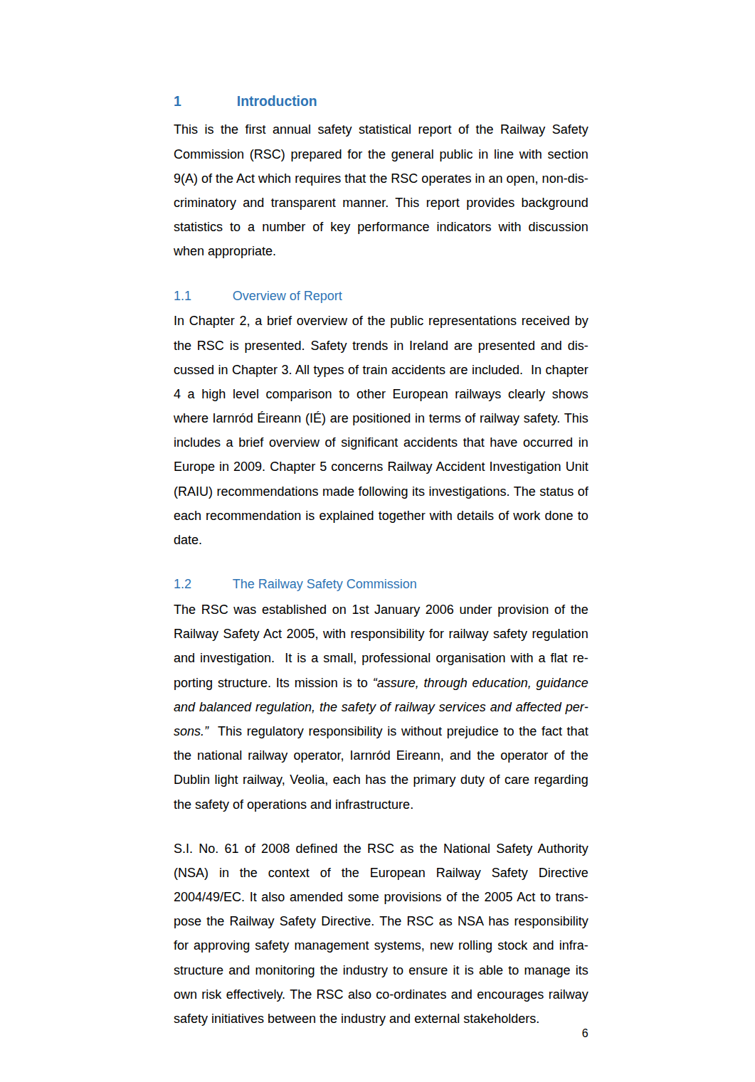1 Introduction
This is the first annual safety statistical report of the Railway Safety Commission (RSC) prepared for the general public in line with section 9(A) of the Act which requires that the RSC operates in an open, non-discriminatory and transparent manner. This report provides background statistics to a number of key performance indicators with discussion when appropriate.
1.1 Overview of Report
In Chapter 2, a brief overview of the public representations received by the RSC is presented. Safety trends in Ireland are presented and discussed in Chapter 3. All types of train accidents are included. In chapter 4 a high level comparison to other European railways clearly shows where Iarnród Éireann (IÉ) are positioned in terms of railway safety. This includes a brief overview of significant accidents that have occurred in Europe in 2009. Chapter 5 concerns Railway Accident Investigation Unit (RAIU) recommendations made following its investigations. The status of each recommendation is explained together with details of work done to date.
1.2 The Railway Safety Commission
The RSC was established on 1st January 2006 under provision of the Railway Safety Act 2005, with responsibility for railway safety regulation and investigation. It is a small, professional organisation with a flat reporting structure. Its mission is to “assure, through education, guidance and balanced regulation, the safety of railway services and affected persons.” This regulatory responsibility is without prejudice to the fact that the national railway operator, Iarnród Eireann, and the operator of the Dublin light railway, Veolia, each has the primary duty of care regarding the safety of operations and infrastructure.
S.I. No. 61 of 2008 defined the RSC as the National Safety Authority (NSA) in the context of the European Railway Safety Directive 2004/49/EC. It also amended some provisions of the 2005 Act to transpose the Railway Safety Directive. The RSC as NSA has responsibility for approving safety management systems, new rolling stock and infrastructure and monitoring the industry to ensure it is able to manage its own risk effectively. The RSC also co-ordinates and encourages railway safety initiatives between the industry and external stakeholders.
6